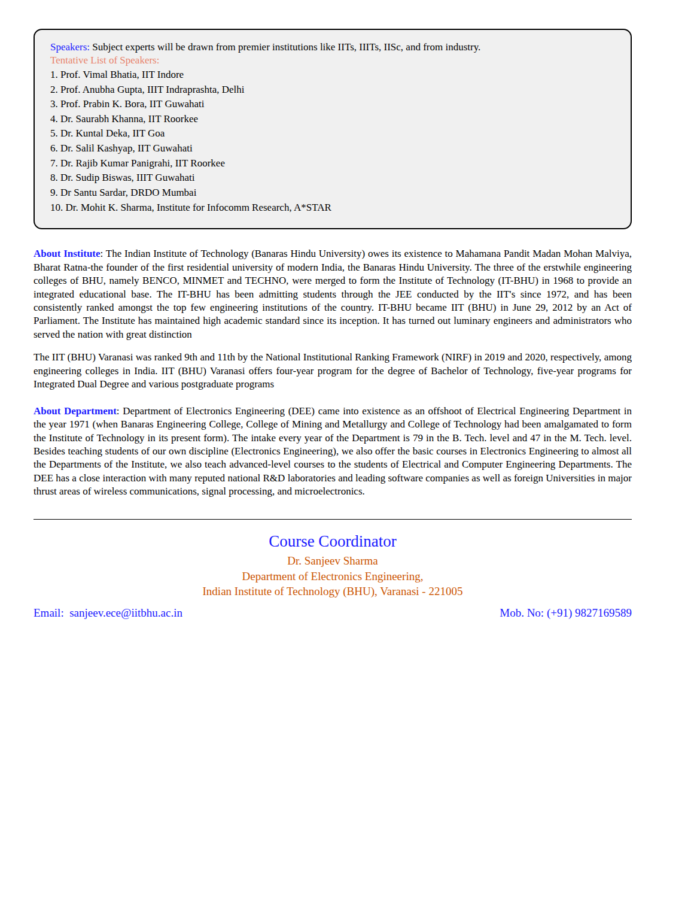Speakers: Subject experts will be drawn from premier institutions like IITs, IIITs, IISc, and from industry.
Tentative List of Speakers:
1. Prof. Vimal Bhatia, IIT Indore
2. Prof. Anubha Gupta, IIIT Indraprashta, Delhi
3. Prof. Prabin K. Bora, IIT Guwahati
4. Dr. Saurabh Khanna, IIT Roorkee
5. Dr. Kuntal Deka, IIT Goa
6. Dr. Salil Kashyap, IIT Guwahati
7. Dr. Rajib Kumar Panigrahi, IIT Roorkee
8. Dr. Sudip Biswas, IIIT Guwahati
9. Dr Santu Sardar, DRDO Mumbai
10. Dr. Mohit K. Sharma, Institute for Infocomm Research, A*STAR
About Institute: The Indian Institute of Technology (Banaras Hindu University) owes its existence to Mahamana Pandit Madan Mohan Malviya, Bharat Ratna-the founder of the first residential university of modern India, the Banaras Hindu University. The three of the erstwhile engineering colleges of BHU, namely BENCO, MINMET and TECHNO, were merged to form the Institute of Technology (IT-BHU) in 1968 to provide an integrated educational base. The IT-BHU has been admitting students through the JEE conducted by the IIT's since 1972, and has been consistently ranked amongst the top few engineering institutions of the country. IT-BHU became IIT (BHU) in June 29, 2012 by an Act of Parliament. The Institute has maintained high academic standard since its inception. It has turned out luminary engineers and administrators who served the nation with great distinction
The IIT (BHU) Varanasi was ranked 9th and 11th by the National Institutional Ranking Framework (NIRF) in 2019 and 2020, respectively, among engineering colleges in India. IIT (BHU) Varanasi offers four-year program for the degree of Bachelor of Technology, five-year programs for Integrated Dual Degree and various postgraduate programs
About Department: Department of Electronics Engineering (DEE) came into existence as an offshoot of Electrical Engineering Department in the year 1971 (when Banaras Engineering College, College of Mining and Metallurgy and College of Technology had been amalgamated to form the Institute of Technology in its present form). The intake every year of the Department is 79 in the B. Tech. level and 47 in the M. Tech. level. Besides teaching students of our own discipline (Electronics Engineering), we also offer the basic courses in Electronics Engineering to almost all the Departments of the Institute, we also teach advanced-level courses to the students of Electrical and Computer Engineering Departments. The DEE has a close interaction with many reputed national R&D laboratories and leading software companies as well as foreign Universities in major thrust areas of wireless communications, signal processing, and microelectronics.
Course Coordinator
Dr. Sanjeev Sharma
Department of Electronics Engineering,
Indian Institute of Technology (BHU), Varanasi - 221005
Email: sanjeev.ece@iitbhu.ac.in Mob. No: (+91) 9827169589